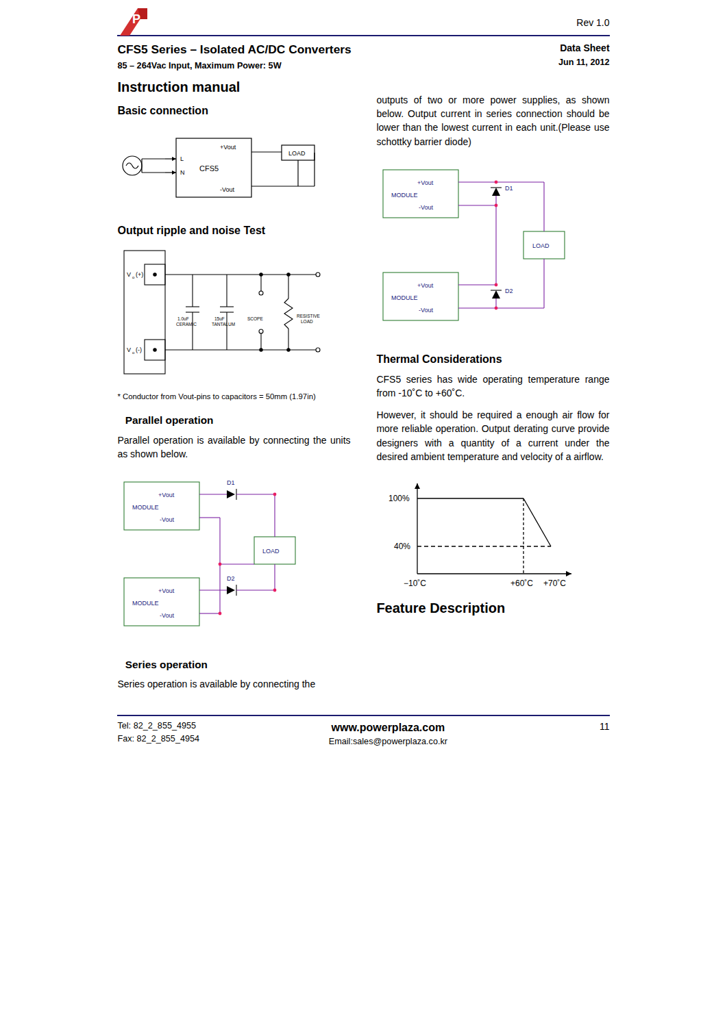P
Rev 1.0
CFS5 Series – Isolated AC/DC Converters 85 – 264Vac Input, Maximum Power: 5W
Data Sheet Jun 11, 2012
Instruction manual
Basic connection
L N CFS5 +Vout -Vout LOAD
Output ripple and noise Test
V o (+) V o (-) 1.0uF CERAMIC 15uF TANTALUM SCOPE RESISTIVE LOAD
* Conductor from Vout-pins to capacitors = 50mm (1.97in)
Parallel operation
Parallel operation is available by connecting the units as shown below.
+Vout MODULE -Vout +Vout MODULE -Vout LOAD D1 D2
Series operation
Series operation is available by connecting the
outputs of two or more power supplies, as shown below. Output current in series connection should be lower than the lowest current in each unit.(Please use schottky barrier diode)
+Vout MODULE -Vout +Vout MODULE -Vout LOAD D1 D2
Thermal Considerations
CFS5 series has wide operating temperature range from -10˚C to +60˚C.
However, it should be required a enough air flow for more reliable operation. Output derating curve provide designers with a quantity of a current under the desired ambient temperature and velocity of a airflow.
100% 40% −10˚C +60˚C +70˚C
Feature Description
Tel: 82_2_855_4955
Fax: 82_2_855_4954
www.powerplaza.com Email:sales@powerplaza.co.kr
11